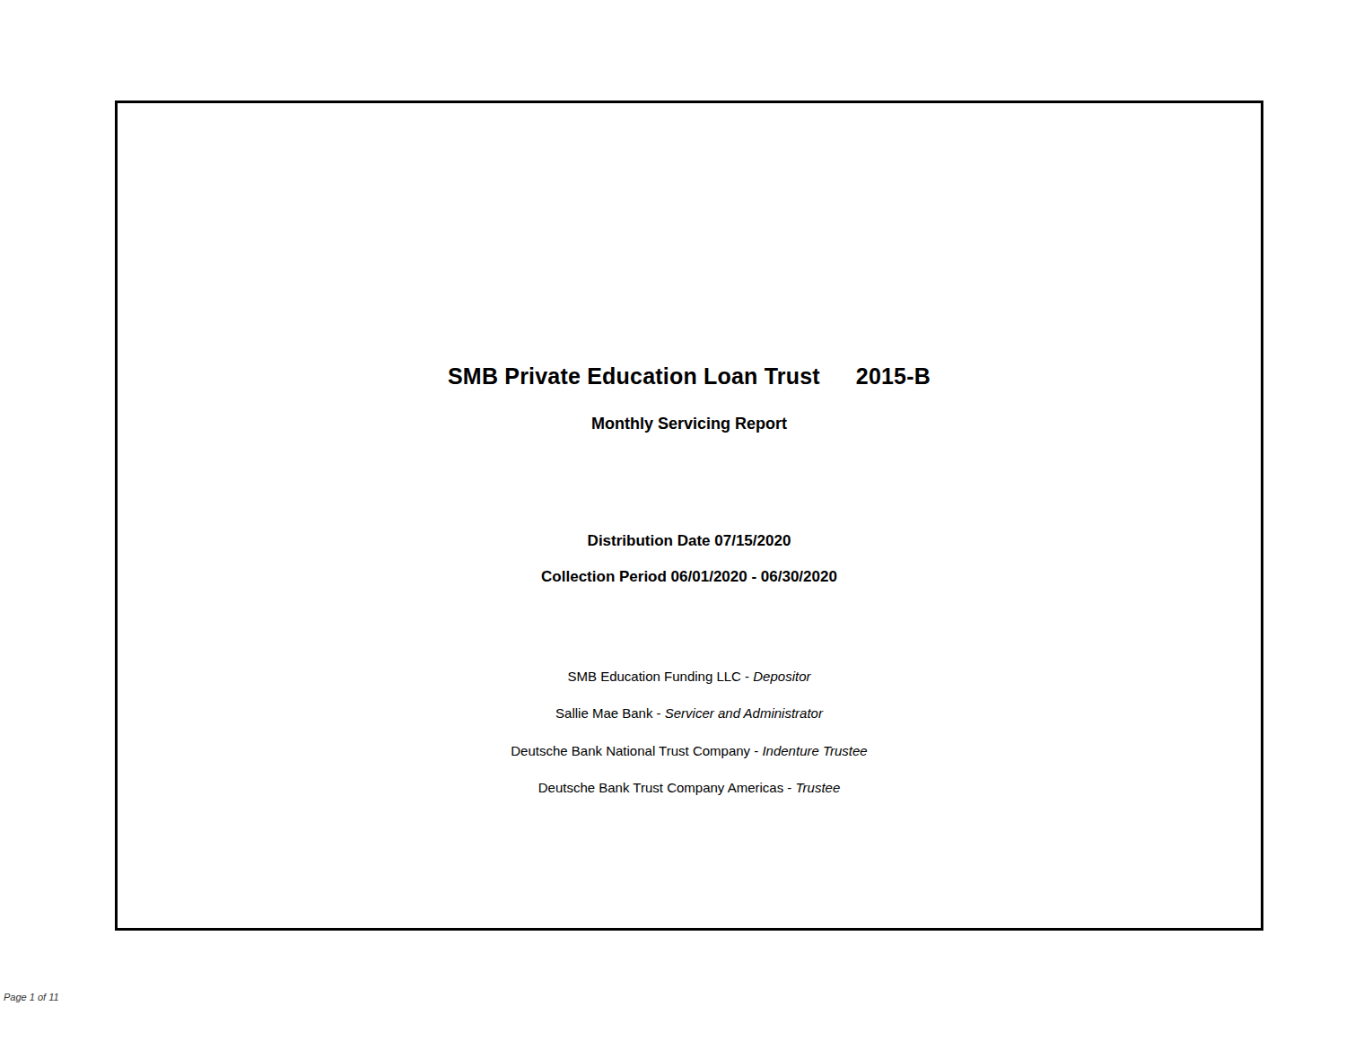SMB Private Education Loan Trust2015-B
Monthly Servicing Report
Distribution Date 07/15/2020
Collection Period 06/01/2020 - 06/30/2020
SMB Education Funding LLC - Depositor
Sallie Mae Bank - Servicer and Administrator
Deutsche Bank National Trust Company - Indenture Trustee
Deutsche Bank Trust Company Americas - Trustee
Page 1 of 11